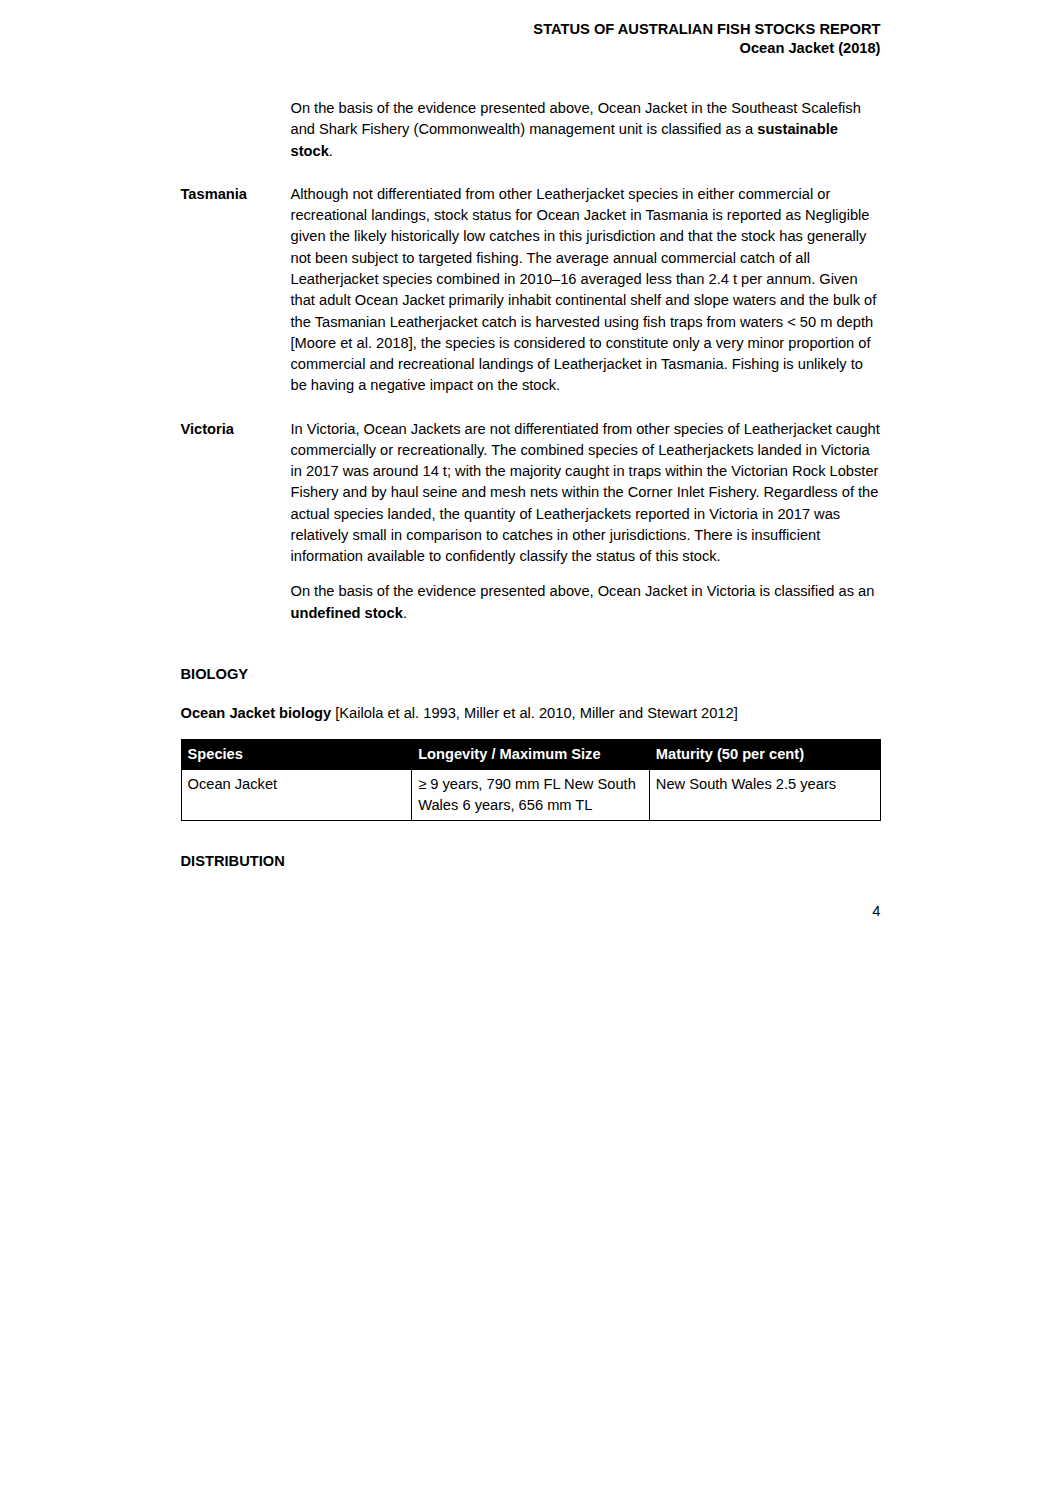STATUS OF AUSTRALIAN FISH STOCKS REPORT
Ocean Jacket (2018)
On the basis of the evidence presented above, Ocean Jacket in the Southeast Scalefish and Shark Fishery (Commonwealth) management unit is classified as a sustainable stock.
Tasmania
Although not differentiated from other Leatherjacket species in either commercial or recreational landings, stock status for Ocean Jacket in Tasmania is reported as Negligible given the likely historically low catches in this jurisdiction and that the stock has generally not been subject to targeted fishing. The average annual commercial catch of all Leatherjacket species combined in 2010–16 averaged less than 2.4 t per annum. Given that adult Ocean Jacket primarily inhabit continental shelf and slope waters and the bulk of the Tasmanian Leatherjacket catch is harvested using fish traps from waters < 50 m depth [Moore et al. 2018], the species is considered to constitute only a very minor proportion of commercial and recreational landings of Leatherjacket in Tasmania. Fishing is unlikely to be having a negative impact on the stock.
Victoria
In Victoria, Ocean Jackets are not differentiated from other species of Leatherjacket caught commercially or recreationally. The combined species of Leatherjackets landed in Victoria in 2017 was around 14 t; with the majority caught in traps within the Victorian Rock Lobster Fishery and by haul seine and mesh nets within the Corner Inlet Fishery. Regardless of the actual species landed, the quantity of Leatherjackets reported in Victoria in 2017 was relatively small in comparison to catches in other jurisdictions. There is insufficient information available to confidently classify the status of this stock.
On the basis of the evidence presented above, Ocean Jacket in Victoria is classified as an undefined stock.
BIOLOGY
Ocean Jacket biology [Kailola et al. 1993, Miller et al. 2010, Miller and Stewart 2012]
| Species | Longevity / Maximum Size | Maturity (50 per cent) |
| --- | --- | --- |
| Ocean Jacket | ≥ 9 years, 790 mm FL New South Wales 6 years, 656 mm TL | New South Wales 2.5 years |
DISTRIBUTION
4